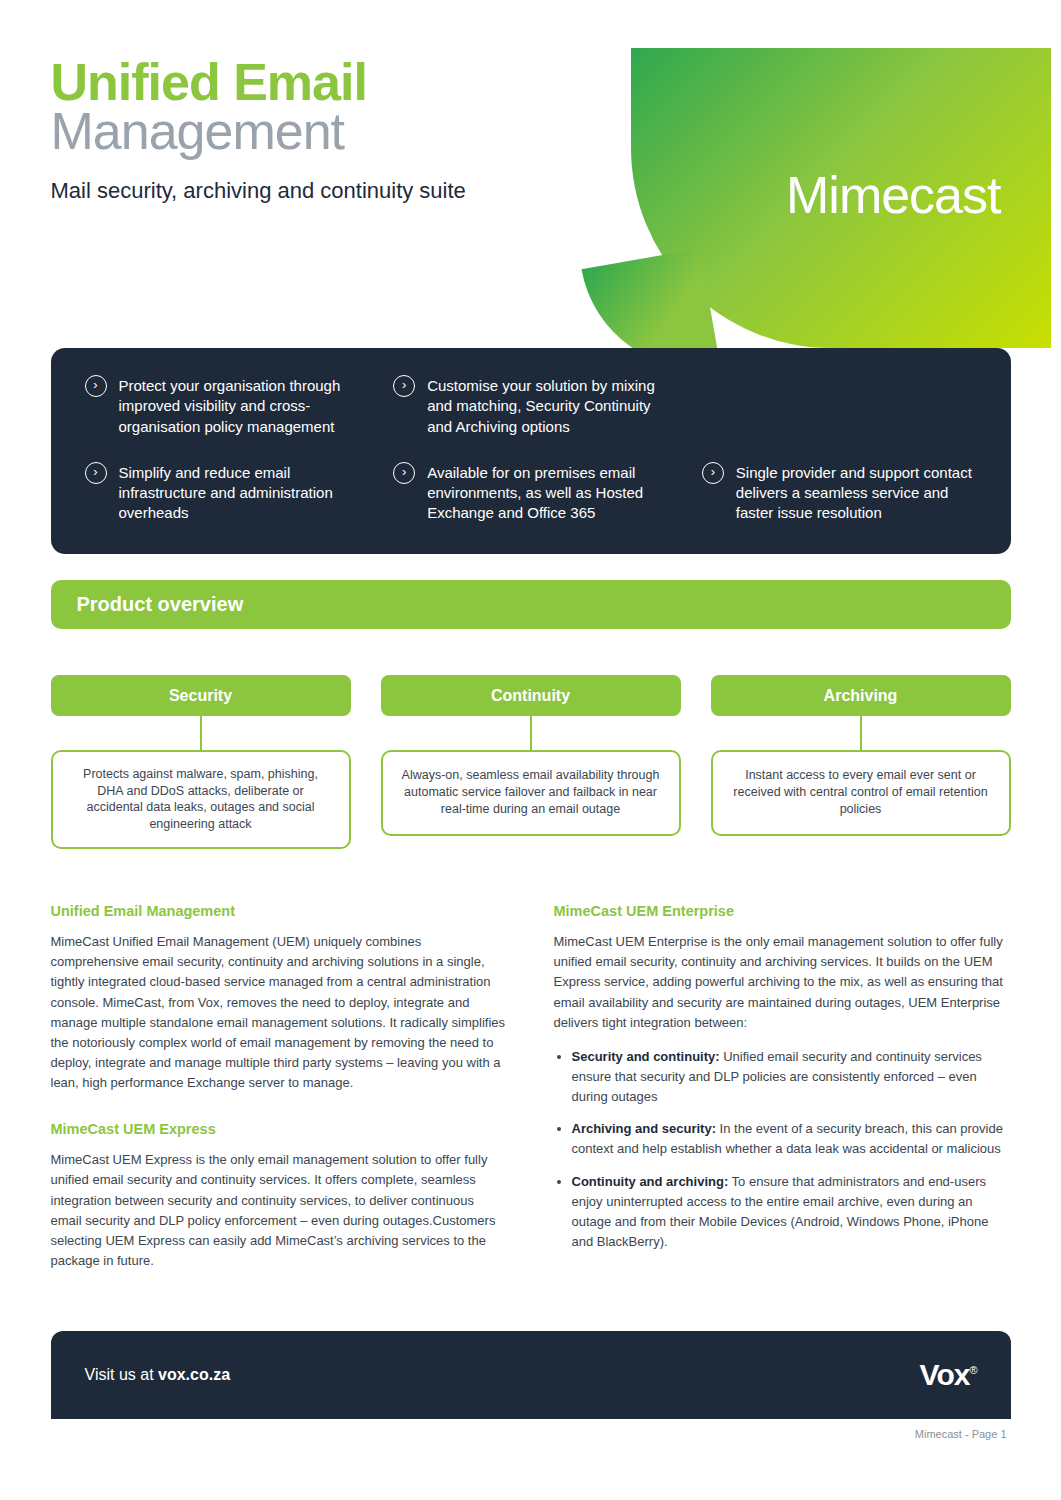Mimecast
Unified EmailManagement
Mail security, archiving and continuity suite
Protect your organisation through improved visibility and cross-organisation policy management
Customise your solution by mixing and matching, Security Continuity and Archiving options
Simplify and reduce email infrastructure and administration overheads
Available for on premises email environments, as well as Hosted Exchange and Office 365
Single provider and support contact delivers a seamless service and faster issue resolution
Product overview
Security
Protects against malware, spam, phishing, DHA and DDoS attacks, deliberate or accidental data leaks, outages and social engineering attack
Continuity
Always-on, seamless email availability through automatic service failover and failback in near real-time during an email outage
Archiving
Instant access to every email ever sent or received with central control of email retention policies
Unified Email Management
MimeCast Unified Email Management (UEM) uniquely combines comprehensive email security, continuity and archiving solutions in a single, tightly integrated cloud-based service managed from a central administration console. MimeCast, from Vox, removes the need to deploy, integrate and manage multiple standalone email management solutions. It radically simplifies the notoriously complex world of email management by removing the need to deploy, integrate and manage multiple third party systems – leaving you with a lean, high performance Exchange server to manage.
MimeCast UEM Express
MimeCast UEM Express is the only email management solution to offer fully unified email security and continuity services. It offers complete, seamless integration between security and continuity services, to deliver continuous email security and DLP policy enforcement – even during outages.Customers selecting UEM Express can easily add MimeCast’s archiving services to the package in future.
MimeCast UEM Enterprise
MimeCast UEM Enterprise is the only email management solution to offer fully unified email security, continuity and archiving services. It builds on the UEM Express service, adding powerful archiving to the mix, as well as ensuring that email availability and security are maintained during outages, UEM Enterprise delivers tight integration between:
Security and continuity: Unified email security and continuity services ensure that security and DLP policies are consistently enforced – even during outages
Archiving and security: In the event of a security breach, this can provide context and help establish whether a data leak was accidental or malicious
Continuity and archiving: To ensure that administrators and end-users enjoy uninterrupted access to the entire email archive, even during an outage and from their Mobile Devices (Android, Windows Phone, iPhone and BlackBerry).
s
Visit us at vox.co.za
Vox®
Mimecast - Page 1